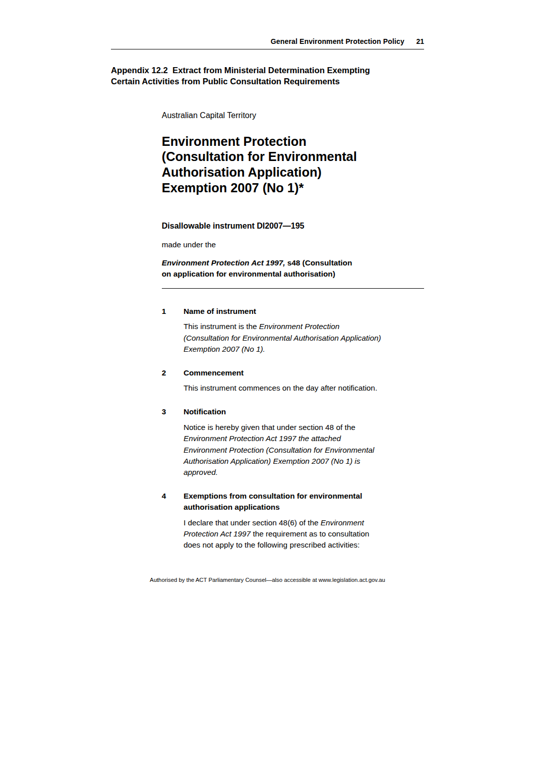General Environment Protection Policy 21
Appendix 12.2 Extract from Ministerial Determination Exempting Certain Activities from Public Consultation Requirements
Australian Capital Territory
Environment Protection (Consultation for Environmental Authorisation Application) Exemption 2007 (No 1)*
Disallowable instrument DI2007—195
made under the
Environment Protection Act 1997, s48 (Consultation on application for environmental authorisation)
1
Name of instrument
This instrument is the Environment Protection (Consultation for Environmental Authorisation Application) Exemption 2007 (No 1).
2
Commencement
This instrument commences on the day after notification.
3
Notification
Notice is hereby given that under section 48 of the Environment Protection Act 1997 the attached Environment Protection (Consultation for Environmental Authorisation Application) Exemption 2007 (No 1) is approved.
4
Exemptions from consultation for environmental authorisation applications
I declare that under section 48(6) of the Environment Protection Act 1997 the requirement as to consultation does not apply to the following prescribed activities:
Authorised by the ACT Parliamentary Counsel—also accessible at www.legislation.act.gov.au